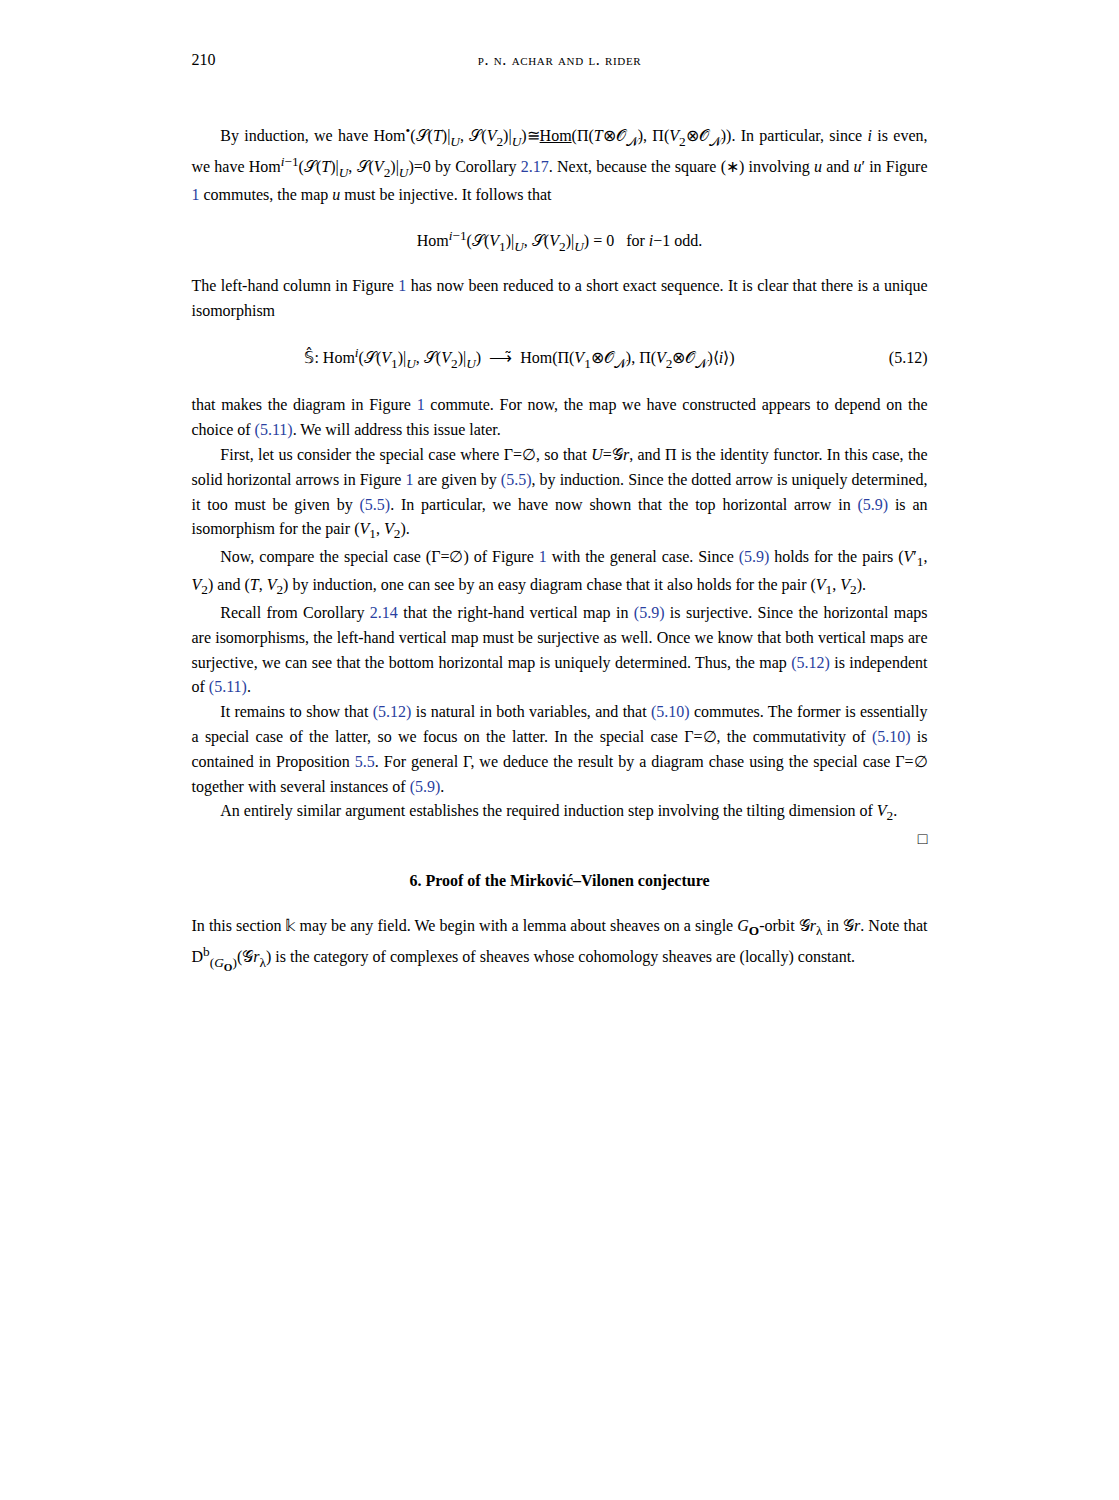210 p. n. achar and l. rider 210
By induction, we have Hom•(𝒮(T)|U, 𝒮(V2)|U)≅Hom(Π(T⊗𝒪𝒩), Π(V2⊗𝒪𝒩)). In particular, since i is even, we have Homi−1(𝒮(T)|U, 𝒮(V2)|U)=0 by Corollary 2.17. Next, because the square (∗) involving u and u′ in Figure 1 commutes, the map u must be injective. It follows that
Homi−1(𝒮(V1)|U, 𝒮(V2)|U) = 0 for i−1 odd.
The left-hand column in Figure 1 has now been reduced to a short exact sequence. It is clear that there is a unique isomorphism
𝕊̂: Homi(𝒮(V1)|U, 𝒮(V2)|U) ⟶̃ Hom(Π(V1⊗𝒪𝒩), Π(V2⊗𝒪𝒩)⟨i⟩)
(5.12)
that makes the diagram in Figure 1 commute. For now, the map we have constructed appears to depend on the choice of (5.11). We will address this issue later.
First, let us consider the special case where Γ=∅, so that U=𝒢r, and Π is the identity functor. In this case, the solid horizontal arrows in Figure 1 are given by (5.5), by induction. Since the dotted arrow is uniquely determined, it too must be given by (5.5). In particular, we have now shown that the top horizontal arrow in (5.9) is an isomorphism for the pair (V1, V2).
Now, compare the special case (Γ=∅) of Figure 1 with the general case. Since (5.9) holds for the pairs (V′1, V2) and (T, V2) by induction, one can see by an easy diagram chase that it also holds for the pair (V1, V2).
Recall from Corollary 2.14 that the right-hand vertical map in (5.9) is surjective. Since the horizontal maps are isomorphisms, the left-hand vertical map must be surjective as well. Once we know that both vertical maps are surjective, we can see that the bottom horizontal map is uniquely determined. Thus, the map (5.12) is independent of (5.11).
It remains to show that (5.12) is natural in both variables, and that (5.10) commutes. The former is essentially a special case of the latter, so we focus on the latter. In the special case Γ=∅, the commutativity of (5.10) is contained in Proposition 5.5. For general Γ, we deduce the result by a diagram chase using the special case Γ=∅ together with several instances of (5.9).
An entirely similar argument establishes the required induction step involving the tilting dimension of V2.□
6. Proof of the Mirković–Vilonen conjecture
In this section 𝕜 may be any field. We begin with a lemma about sheaves on a single GO-orbit 𝒢rλ in 𝒢r. Note that Db(GO)(𝒢rλ) is the category of complexes of sheaves whose cohomology sheaves are (locally) constant.